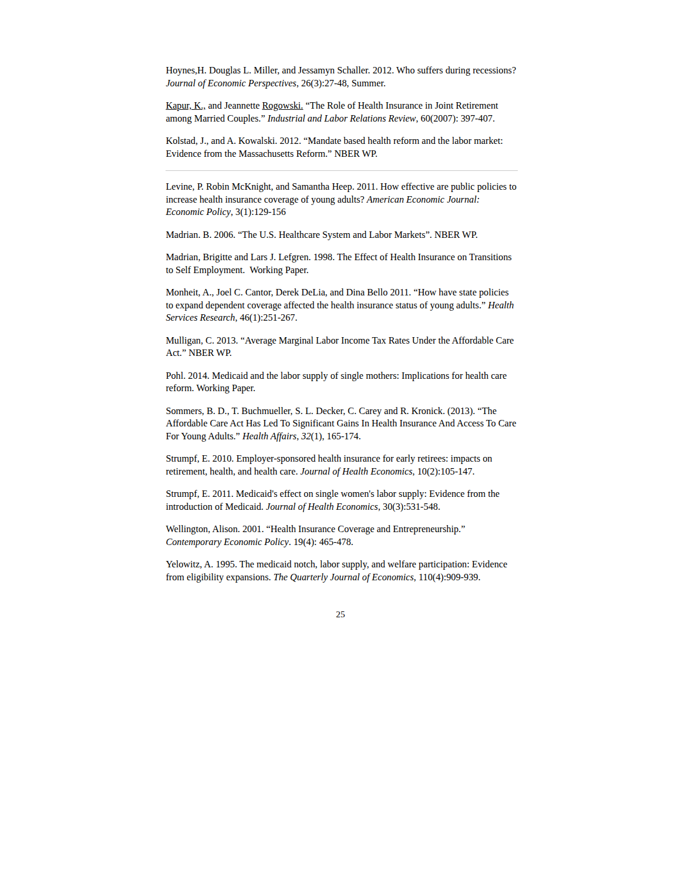Hoynes,H. Douglas L. Miller, and Jessamyn Schaller. 2012. Who suffers during recessions? Journal of Economic Perspectives, 26(3):27-48, Summer.
Kapur, K., and Jeannette Rogowski. “The Role of Health Insurance in Joint Retirement among Married Couples.” Industrial and Labor Relations Review, 60(2007): 397-407.
Kolstad, J., and A. Kowalski. 2012. “Mandate based health reform and the labor market: Evidence from the Massachusetts Reform.” NBER WP.
Levine, P. Robin McKnight, and Samantha Heep. 2011. How effective are public policies to increase health insurance coverage of young adults? American Economic Journal: Economic Policy, 3(1):129-156
Madrian. B. 2006. “The U.S. Healthcare System and Labor Markets”. NBER WP.
Madrian, Brigitte and Lars J. Lefgren. 1998. The Effect of Health Insurance on Transitions to Self Employment. Working Paper.
Monheit, A., Joel C. Cantor, Derek DeLia, and Dina Bello 2011. “How have state policies to expand dependent coverage affected the health insurance status of young adults.” Health Services Research, 46(1):251-267.
Mulligan, C. 2013. “Average Marginal Labor Income Tax Rates Under the Affordable Care Act.” NBER WP.
Pohl. 2014. Medicaid and the labor supply of single mothers: Implications for health care reform. Working Paper.
Sommers, B. D., T. Buchmueller, S. L. Decker, C. Carey and R. Kronick. (2013). “The Affordable Care Act Has Led To Significant Gains In Health Insurance And Access To Care For Young Adults.” Health Affairs, 32(1), 165-174.
Strumpf, E. 2010. Employer-sponsored health insurance for early retirees: impacts on retirement, health, and health care. Journal of Health Economics, 10(2):105-147.
Strumpf, E. 2011. Medicaid's effect on single women's labor supply: Evidence from the introduction of Medicaid. Journal of Health Economics, 30(3):531-548.
Wellington, Alison. 2001. “Health Insurance Coverage and Entrepreneurship.” Contemporary Economic Policy. 19(4): 465-478.
Yelowitz, A. 1995. The medicaid notch, labor supply, and welfare participation: Evidence from eligibility expansions. The Quarterly Journal of Economics, 110(4):909-939.
25